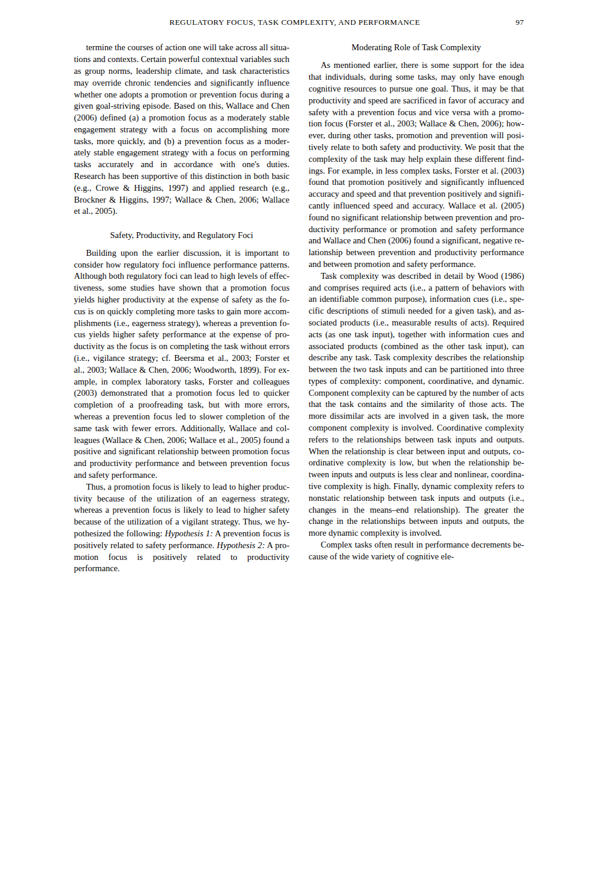REGULATORY FOCUS, TASK COMPLEXITY, AND PERFORMANCE 97
termine the courses of action one will take across all situations and contexts. Certain powerful contextual variables such as group norms, leadership climate, and task characteristics may override chronic tendencies and significantly influence whether one adopts a promotion or prevention focus during a given goal-striving episode. Based on this, Wallace and Chen (2006) defined (a) a promotion focus as a moderately stable engagement strategy with a focus on accomplishing more tasks, more quickly, and (b) a prevention focus as a moderately stable engagement strategy with a focus on performing tasks accurately and in accordance with one's duties. Research has been supportive of this distinction in both basic (e.g., Crowe & Higgins, 1997) and applied research (e.g., Brockner & Higgins, 1997; Wallace & Chen, 2006; Wallace et al., 2005).
Safety, Productivity, and Regulatory Foci
Building upon the earlier discussion, it is important to consider how regulatory foci influence performance patterns. Although both regulatory foci can lead to high levels of effectiveness, some studies have shown that a promotion focus yields higher productivity at the expense of safety as the focus is on quickly completing more tasks to gain more accomplishments (i.e., eagerness strategy), whereas a prevention focus yields higher safety performance at the expense of productivity as the focus is on completing the task without errors (i.e., vigilance strategy; cf. Beersma et al., 2003; Forster et al., 2003; Wallace & Chen, 2006; Woodworth, 1899). For example, in complex laboratory tasks, Forster and colleagues (2003) demonstrated that a promotion focus led to quicker completion of a proofreading task, but with more errors, whereas a prevention focus led to slower completion of the same task with fewer errors. Additionally, Wallace and colleagues (Wallace & Chen, 2006; Wallace et al., 2005) found a positive and significant relationship between promotion focus and productivity performance and between prevention focus and safety performance.
Thus, a promotion focus is likely to lead to higher productivity because of the utilization of an eagerness strategy, whereas a prevention focus is likely to lead to higher safety because of the utilization of a vigilant strategy. Thus, we hypothesized the following: Hypothesis 1: A prevention focus is positively related to safety performance. Hypothesis 2: A promotion focus is positively related to productivity performance.
Moderating Role of Task Complexity
As mentioned earlier, there is some support for the idea that individuals, during some tasks, may only have enough cognitive resources to pursue one goal. Thus, it may be that productivity and speed are sacrificed in favor of accuracy and safety with a prevention focus and vice versa with a promotion focus (Forster et al., 2003; Wallace & Chen, 2006); however, during other tasks, promotion and prevention will positively relate to both safety and productivity. We posit that the complexity of the task may help explain these different findings. For example, in less complex tasks, Forster et al. (2003) found that promotion positively and significantly influenced accuracy and speed and that prevention positively and significantly influenced speed and accuracy. Wallace et al. (2005) found no significant relationship between prevention and productivity performance or promotion and safety performance and Wallace and Chen (2006) found a significant, negative relationship between prevention and productivity performance and between promotion and safety performance.
Task complexity was described in detail by Wood (1986) and comprises required acts (i.e., a pattern of behaviors with an identifiable common purpose), information cues (i.e., specific descriptions of stimuli needed for a given task), and associated products (i.e., measurable results of acts). Required acts (as one task input), together with information cues and associated products (combined as the other task input), can describe any task. Task complexity describes the relationship between the two task inputs and can be partitioned into three types of complexity: component, coordinative, and dynamic. Component complexity can be captured by the number of acts that the task contains and the similarity of those acts. The more dissimilar acts are involved in a given task, the more component complexity is involved. Coordinative complexity refers to the relationships between task inputs and outputs. When the relationship is clear between input and outputs, coordinative complexity is low, but when the relationship between inputs and outputs is less clear and nonlinear, coordinative complexity is high. Finally, dynamic complexity refers to nonstatic relationship between task inputs and outputs (i.e., changes in the means–end relationship). The greater the change in the relationships between inputs and outputs, the more dynamic complexity is involved.
Complex tasks often result in performance decrements because of the wide variety of cognitive ele-